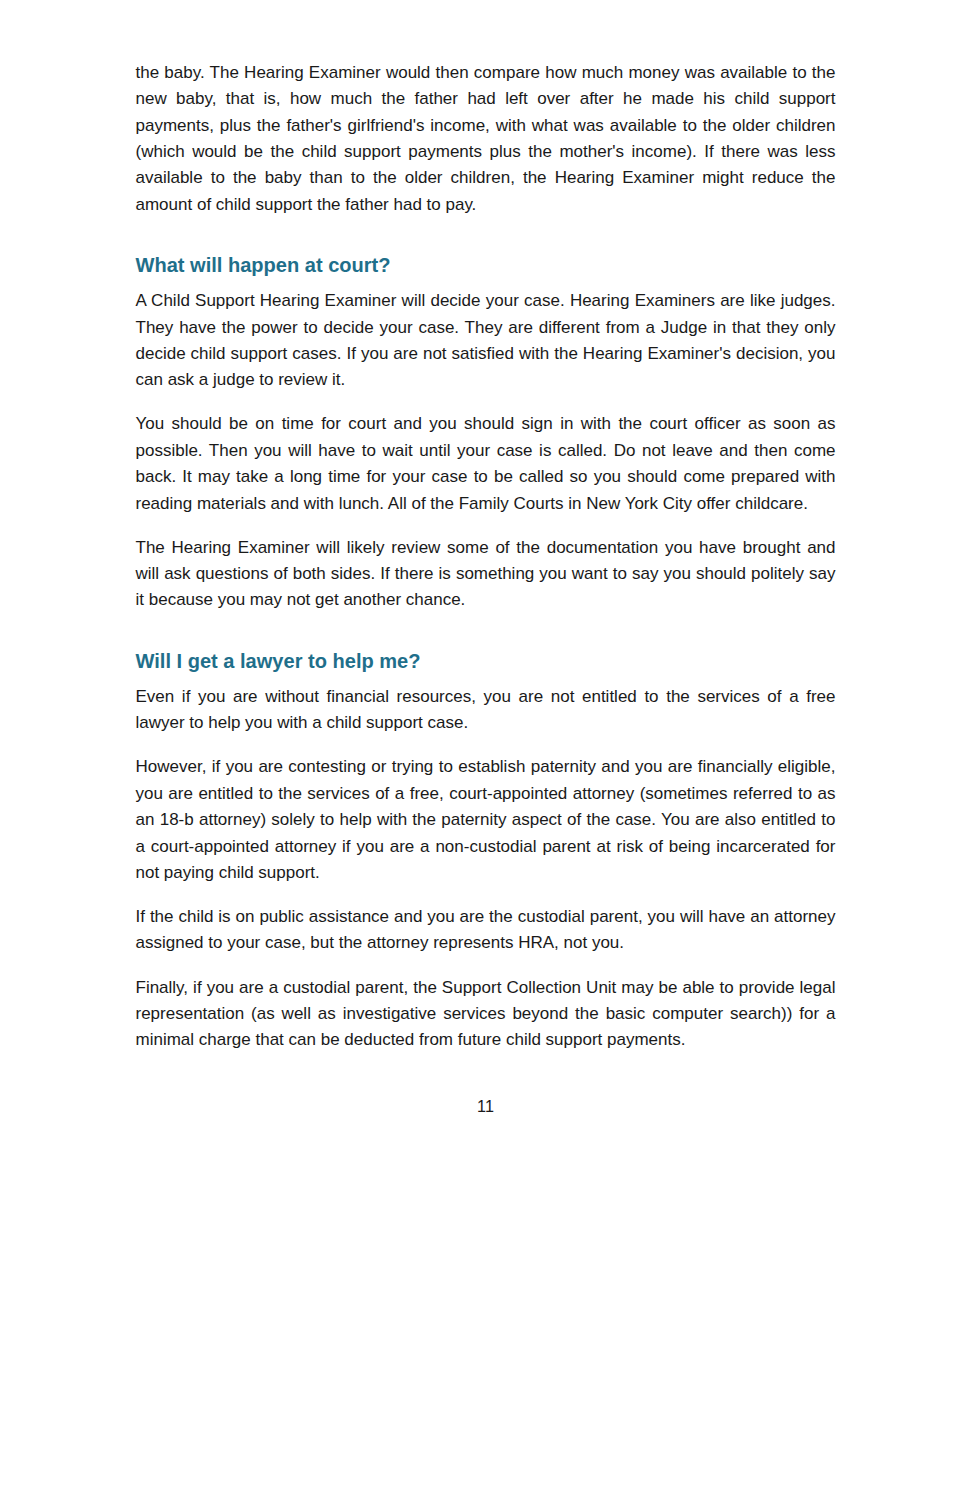the baby. The Hearing Examiner would then compare how much money was available to the new baby, that is, how much the father had left over after he made his child support payments, plus the father's girlfriend's income, with what was available to the older children (which would be the child support payments plus the mother's income). If there was less available to the baby than to the older children, the Hearing Examiner might reduce the amount of child support the father had to pay.
What will happen at court?
A Child Support Hearing Examiner will decide your case. Hearing Examiners are like judges. They have the power to decide your case. They are different from a Judge in that they only decide child support cases. If you are not satisfied with the Hearing Examiner's decision, you can ask a judge to review it.
You should be on time for court and you should sign in with the court officer as soon as possible. Then you will have to wait until your case is called. Do not leave and then come back. It may take a long time for your case to be called so you should come prepared with reading materials and with lunch. All of the Family Courts in New York City offer childcare.
The Hearing Examiner will likely review some of the documentation you have brought and will ask questions of both sides. If there is something you want to say you should politely say it because you may not get another chance.
Will I get a lawyer to help me?
Even if you are without financial resources, you are not entitled to the services of a free lawyer to help you with a child support case.
However, if you are contesting or trying to establish paternity and you are financially eligible, you are entitled to the services of a free, court-appointed attorney (sometimes referred to as an 18-b attorney) solely to help with the paternity aspect of the case. You are also entitled to a court-appointed attorney if you are a non-custodial parent at risk of being incarcerated for not paying child support.
If the child is on public assistance and you are the custodial parent, you will have an attorney assigned to your case, but the attorney represents HRA, not you.
Finally, if you are a custodial parent, the Support Collection Unit may be able to provide legal representation (as well as investigative services beyond the basic computer search)) for a minimal charge that can be deducted from future child support payments.
11